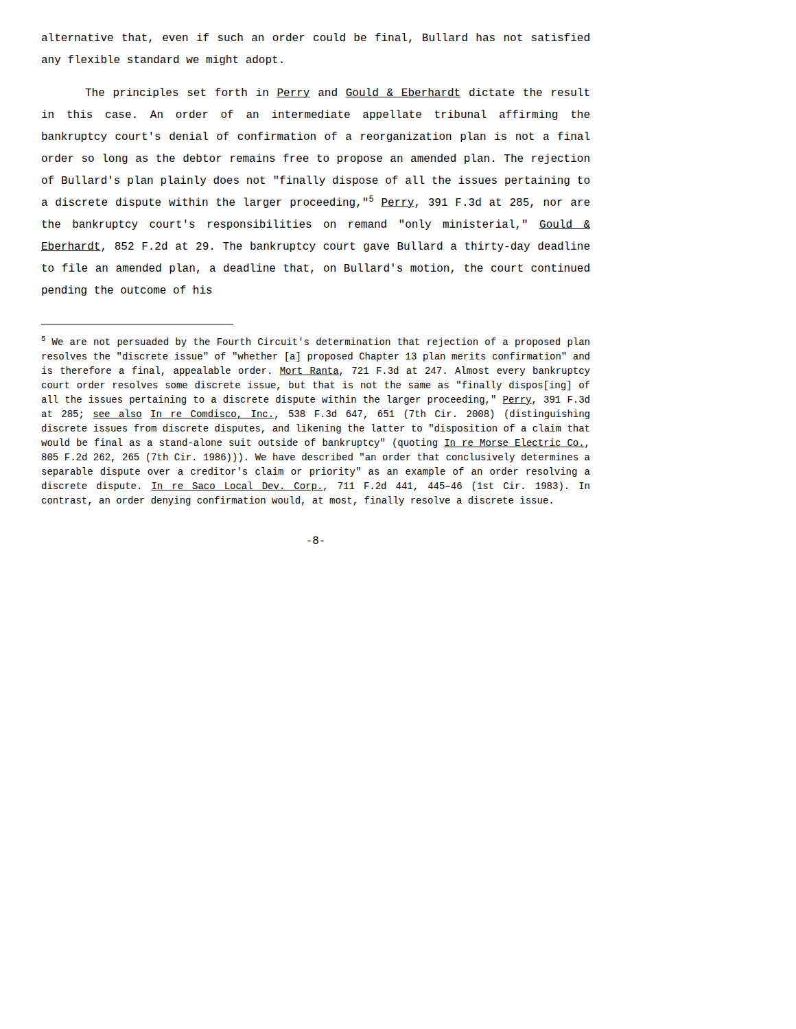alternative that, even if such an order could be final, Bullard has not satisfied any flexible standard we might adopt.
The principles set forth in Perry and Gould & Eberhardt dictate the result in this case. An order of an intermediate appellate tribunal affirming the bankruptcy court's denial of confirmation of a reorganization plan is not a final order so long as the debtor remains free to propose an amended plan. The rejection of Bullard's plan plainly does not "finally dispose of all the issues pertaining to a discrete dispute within the larger proceeding,"5 Perry, 391 F.3d at 285, nor are the bankruptcy court's responsibilities on remand "only ministerial," Gould & Eberhardt, 852 F.2d at 29. The bankruptcy court gave Bullard a thirty-day deadline to file an amended plan, a deadline that, on Bullard's motion, the court continued pending the outcome of his
5 We are not persuaded by the Fourth Circuit's determination that rejection of a proposed plan resolves the "discrete issue" of "whether [a] proposed Chapter 13 plan merits confirmation" and is therefore a final, appealable order. Mort Ranta, 721 F.3d at 247. Almost every bankruptcy court order resolves some discrete issue, but that is not the same as "finally dispos[ing] of all the issues pertaining to a discrete dispute within the larger proceeding," Perry, 391 F.3d at 285; see also In re Comdisco, Inc., 538 F.3d 647, 651 (7th Cir. 2008) (distinguishing discrete issues from discrete disputes, and likening the latter to "disposition of a claim that would be final as a stand-alone suit outside of bankruptcy" (quoting In re Morse Electric Co., 805 F.2d 262, 265 (7th Cir. 1986))). We have described "an order that conclusively determines a separable dispute over a creditor's claim or priority" as an example of an order resolving a discrete dispute. In re Saco Local Dev. Corp., 711 F.2d 441, 445–46 (1st Cir. 1983). In contrast, an order denying confirmation would, at most, finally resolve a discrete issue.
-8-